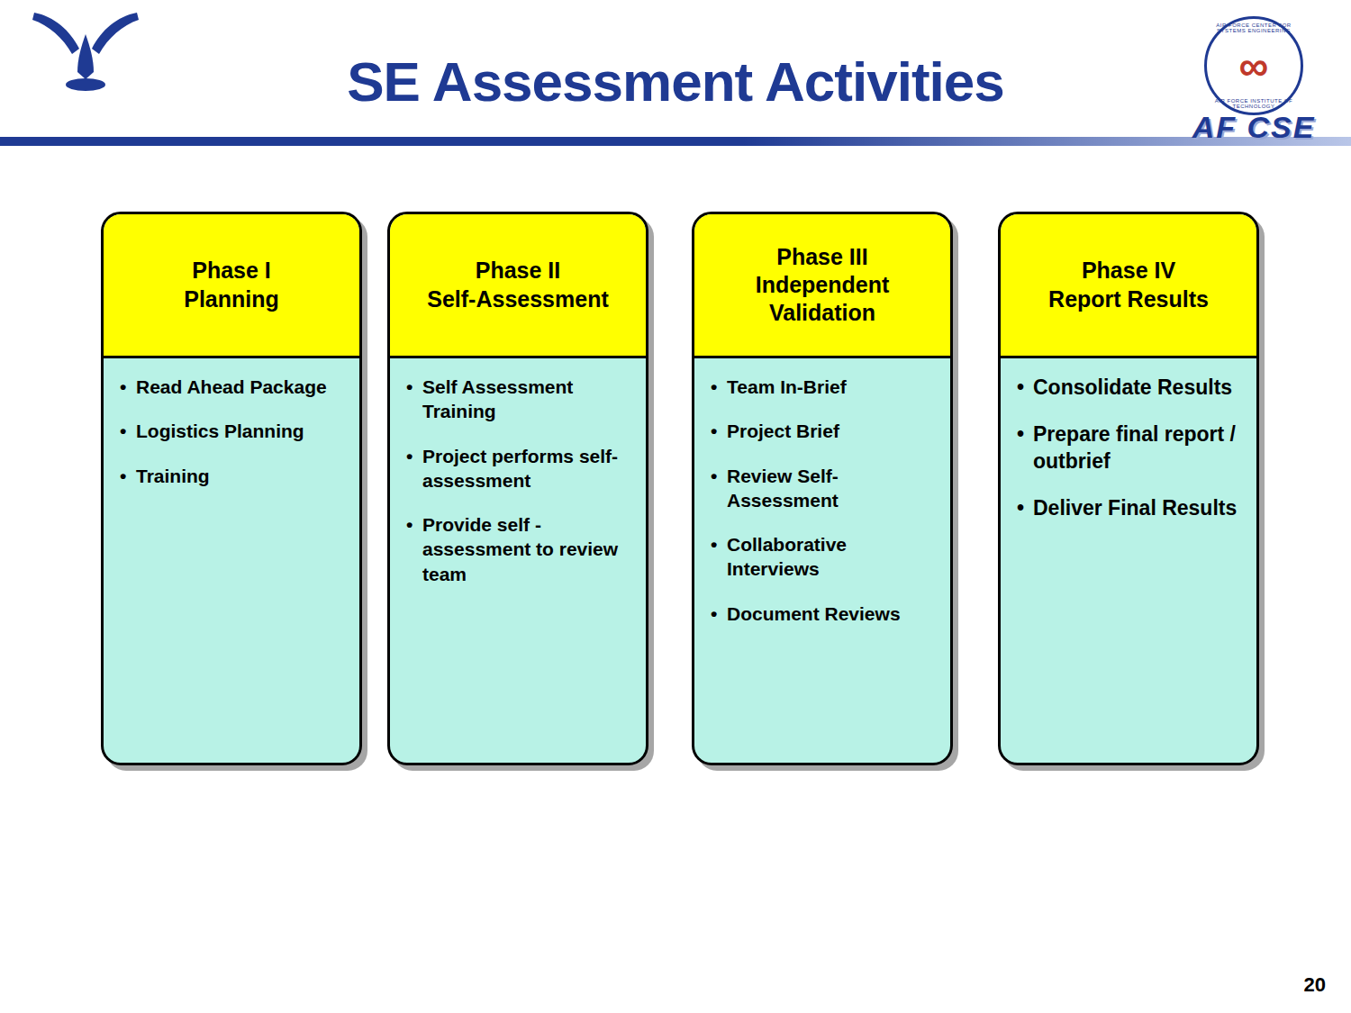SE Assessment Activities
AIR FORCE CENTER FOR SYSTEMS ENGINEERING
∞
AIR FORCE INSTITUTE OF TECHNOLOGY
AF CSE
Phase I
Planning
Read Ahead Package
Logistics Planning
Training
Phase II
Self-Assessment
Self Assessment Training
Project performs self-assessment
Provide self - assessment to review team
Phase III
Independent Validation
Team In-Brief
Project Brief
Review Self-Assessment
Collaborative Interviews
Document Reviews
Phase IV
Report Results
Consolidate Results
Prepare final report / outbrief
Deliver Final Results
20